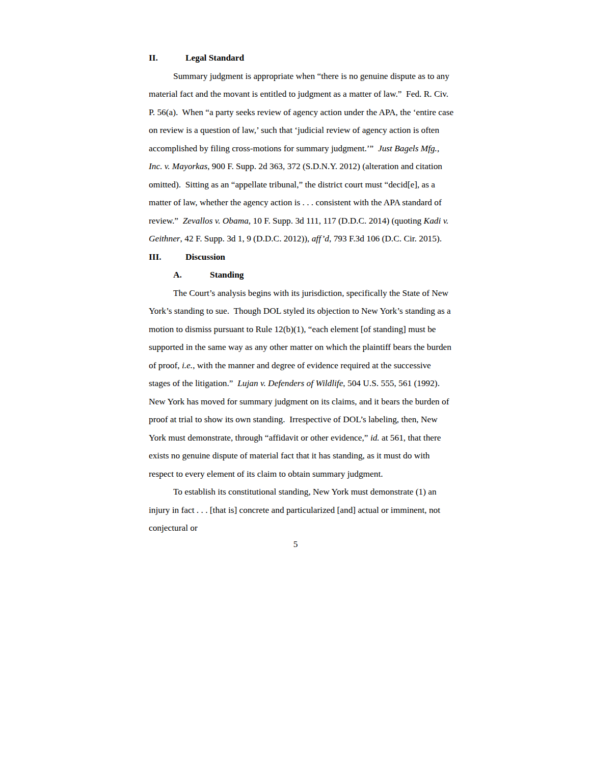II. Legal Standard
Summary judgment is appropriate when “there is no genuine dispute as to any material fact and the movant is entitled to judgment as a matter of law.” Fed. R. Civ. P. 56(a). When “a party seeks review of agency action under the APA, the ‘entire case on review is a question of law,’ such that ‘judicial review of agency action is often accomplished by filing cross-motions for summary judgment.’” Just Bagels Mfg., Inc. v. Mayorkas, 900 F. Supp. 2d 363, 372 (S.D.N.Y. 2012) (alteration and citation omitted). Sitting as an “appellate tribunal,” the district court must “decid[e], as a matter of law, whether the agency action is . . . consistent with the APA standard of review.” Zevallos v. Obama, 10 F. Supp. 3d 111, 117 (D.D.C. 2014) (quoting Kadi v. Geithner, 42 F. Supp. 3d 1, 9 (D.D.C. 2012)), aff’d, 793 F.3d 106 (D.C. Cir. 2015).
III. Discussion
A. Standing
The Court’s analysis begins with its jurisdiction, specifically the State of New York’s standing to sue. Though DOL styled its objection to New York’s standing as a motion to dismiss pursuant to Rule 12(b)(1), “each element [of standing] must be supported in the same way as any other matter on which the plaintiff bears the burden of proof, i.e., with the manner and degree of evidence required at the successive stages of the litigation.” Lujan v. Defenders of Wildlife, 504 U.S. 555, 561 (1992). New York has moved for summary judgment on its claims, and it bears the burden of proof at trial to show its own standing. Irrespective of DOL’s labeling, then, New York must demonstrate, through “affidavit or other evidence,” id. at 561, that there exists no genuine dispute of material fact that it has standing, as it must do with respect to every element of its claim to obtain summary judgment.
To establish its constitutional standing, New York must demonstrate (1) an injury in fact . . . [that is] concrete and particularized [and] actual or imminent, not conjectural or
5